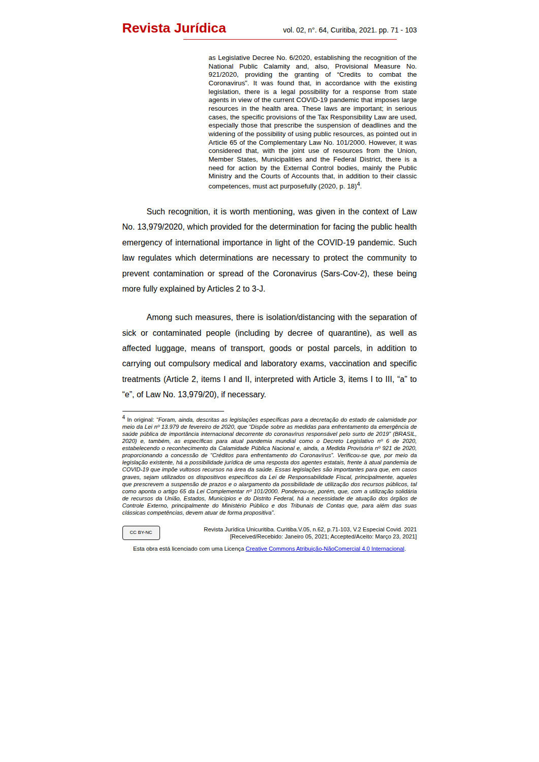Revista Jurídica
vol. 02, n°. 64, Curitiba, 2021. pp. 71 - 103
as Legislative Decree No. 6/2020, establishing the recognition of the National Public Calamity and, also, Provisional Measure No. 921/2020, providing the granting of “Credits to combat the Coronavirus”. It was found that, in accordance with the existing legislation, there is a legal possibility for a response from state agents in view of the current COVID-19 pandemic that imposes large resources in the health area. These laws are important; in serious cases, the specific provisions of the Tax Responsibility Law are used, especially those that prescribe the suspension of deadlines and the widening of the possibility of using public resources, as pointed out in Article 65 of the Complementary Law No. 101/2000. However, it was considered that, with the joint use of resources from the Union, Member States, Municipalities and the Federal District, there is a need for action by the External Control bodies, mainly the Public Ministry and the Courts of Accounts that, in addition to their classic competences, must act purposefully (2020, p. 18)4.
Such recognition, it is worth mentioning, was given in the context of Law No. 13,979/2020, which provided for the determination for facing the public health emergency of international importance in light of the COVID-19 pandemic. Such law regulates which determinations are necessary to protect the community to prevent contamination or spread of the Coronavirus (Sars-Cov-2), these being more fully explained by Articles 2 to 3-J.
Among such measures, there is isolation/distancing with the separation of sick or contaminated people (including by decree of quarantine), as well as affected luggage, means of transport, goods or postal parcels, in addition to carrying out compulsory medical and laboratory exams, vaccination and specific treatments (Article 2, items I and II, interpreted with Article 3, items I to III, “a” to “e”, of Law No. 13,979/20), if necessary.
4 In original: “Foram, ainda, descritas as legislações específicas para a decretação do estado de calamidade por meio da Lei nº 13.979 de fevereiro de 2020, que “Dispõe sobre as medidas para enfrentamento da emergência de saúde pública de importância internacional decorrente do coronavírus responsável pelo surto de 2019” (BRASIL, 2020) e, também, as específicas para atual pandemia mundial como o Decreto Legislativo nº 6 de 2020, estabelecendo o reconhecimento da Calamidade Pública Nacional e, ainda, a Medida Provisória nº 921 de 2020, proporcionando a concessão de “Créditos para enfrentamento do Coronavírus”. Verificou-se que, por meio da legislação existente, há a possibilidade jurídica de uma resposta dos agentes estatais, frente à atual pandemia de COVID-19 que impõe vultosos recursos na área da saúde. Essas legislações são importantes para que, em casos graves, sejam utilizados os dispositivos específicos da Lei de Responsabilidade Fiscal, principalmente, aqueles que prescrevem a suspensão de prazos e o alargamento da possibilidade de utilização dos recursos públicos, tal como aponta o artigo 65 da Lei Complementar nº 101/2000. Ponderou-se, porém, que, com a utilização solidária de recursos da União, Estados, Municípios e do Distrito Federal, há a necessidade de atuação dos órgãos de Controle Externo, principalmente do Ministério Público e dos Tribunais de Contas que, para além das suas clássicas competências, devem atuar de forma propositiva”.
CC BY-NC
Revista Jurídica Unicuritiba. Curitiba.V.05, n.62, p.71-103, V.2 Especial Covid. 2021
[Received/Recebido: Janeiro 05, 2021; Accepted/Aceito: Março 23, 2021]
Esta obra está licenciado com uma Licença Creative Commons Atribuição-NãoComercial 4.0 Internacional.